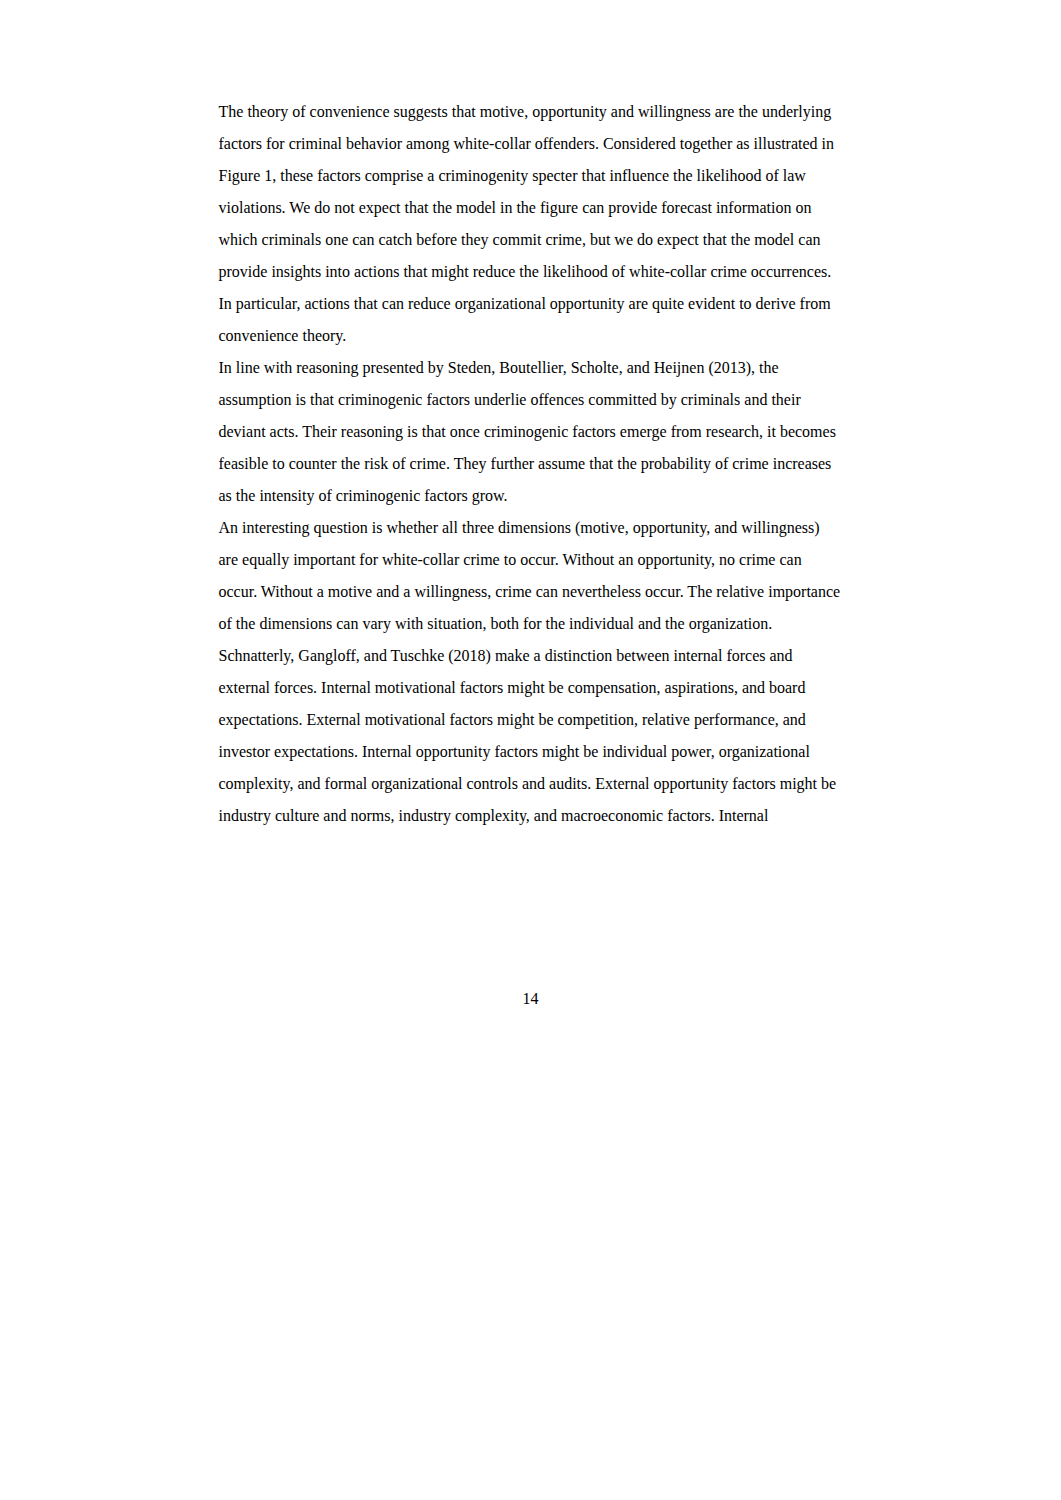The theory of convenience suggests that motive, opportunity and willingness are the underlying factors for criminal behavior among white-collar offenders. Considered together as illustrated in Figure 1, these factors comprise a criminogenity specter that influence the likelihood of law violations. We do not expect that the model in the figure can provide forecast information on which criminals one can catch before they commit crime, but we do expect that the model can provide insights into actions that might reduce the likelihood of white-collar crime occurrences. In particular, actions that can reduce organizational opportunity are quite evident to derive from convenience theory.
In line with reasoning presented by Steden, Boutellier, Scholte, and Heijnen (2013), the assumption is that criminogenic factors underlie offences committed by criminals and their deviant acts. Their reasoning is that once criminogenic factors emerge from research, it becomes feasible to counter the risk of crime. They further assume that the probability of crime increases as the intensity of criminogenic factors grow.
An interesting question is whether all three dimensions (motive, opportunity, and willingness) are equally important for white-collar crime to occur. Without an opportunity, no crime can occur. Without a motive and a willingness, crime can nevertheless occur. The relative importance of the dimensions can vary with situation, both for the individual and the organization.
Schnatterly, Gangloff, and Tuschke (2018) make a distinction between internal forces and external forces. Internal motivational factors might be compensation, aspirations, and board expectations. External motivational factors might be competition, relative performance, and investor expectations. Internal opportunity factors might be individual power, organizational complexity, and formal organizational controls and audits. External opportunity factors might be industry culture and norms, industry complexity, and macroeconomic factors. Internal
14